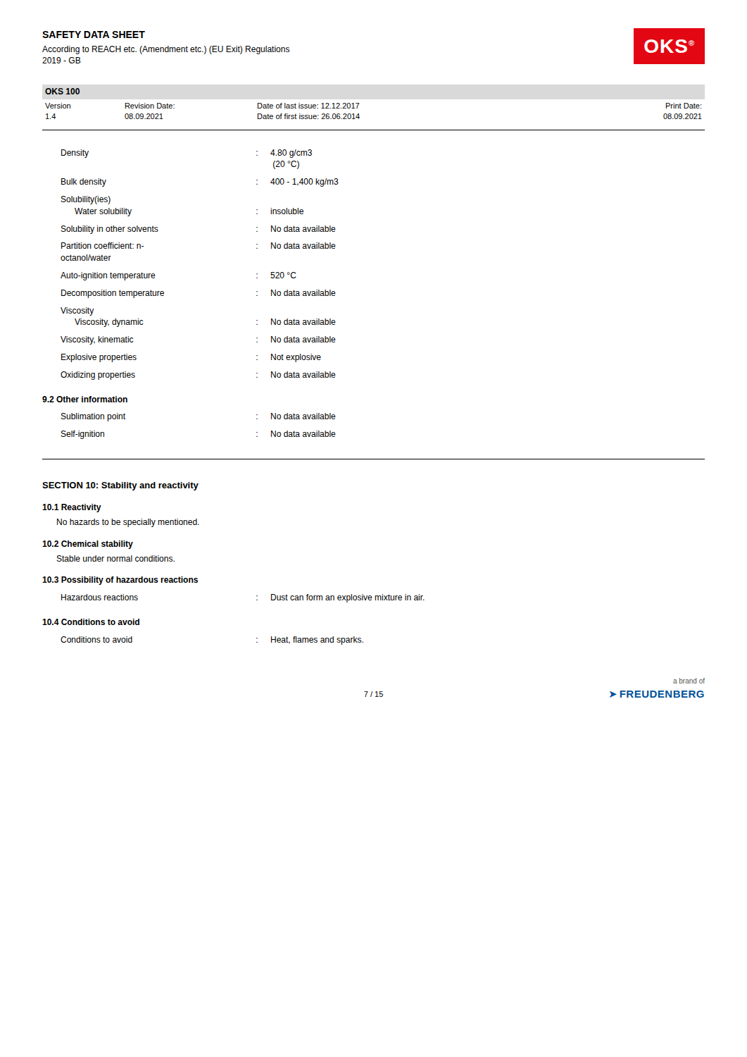SAFETY DATA SHEET
According to REACH etc. (Amendment etc.) (EU Exit) Regulations
2019 - GB
OKS®
OKS 100
| Version 1.4 | Revision Date: 08.09.2021 | Date of last issue: 12.12.2017 Date of first issue: 26.06.2014 | Print Date: 08.09.2021 |
| Density | : | 4.80 g/cm3 (20 °C) |
| Bulk density | : | 400 - 1,400 kg/m3 |
| Solubility(ies) Water solubility | : | insoluble |
| Solubility in other solvents | : | No data available |
| Partition coefficient: n- octanol/water | : | No data available |
| Auto-ignition temperature | : | 520 °C |
| Decomposition temperature | : | No data available |
| Viscosity Viscosity, dynamic | : | No data available |
| Viscosity, kinematic | : | No data available |
| Explosive properties | : | Not explosive |
| Oxidizing properties | : | No data available |
9.2 Other information
| Sublimation point | : | No data available |
| Self-ignition | : | No data available |
SECTION 10: Stability and reactivity
10.1 Reactivity
No hazards to be specially mentioned.
10.2 Chemical stability
Stable under normal conditions.
10.3 Possibility of hazardous reactions
| Hazardous reactions | : | Dust can form an explosive mixture in air. |
10.4 Conditions to avoid
| Conditions to avoid | : | Heat, flames and sparks. |
7 / 15
a brand of
➤ FREUDENBERG